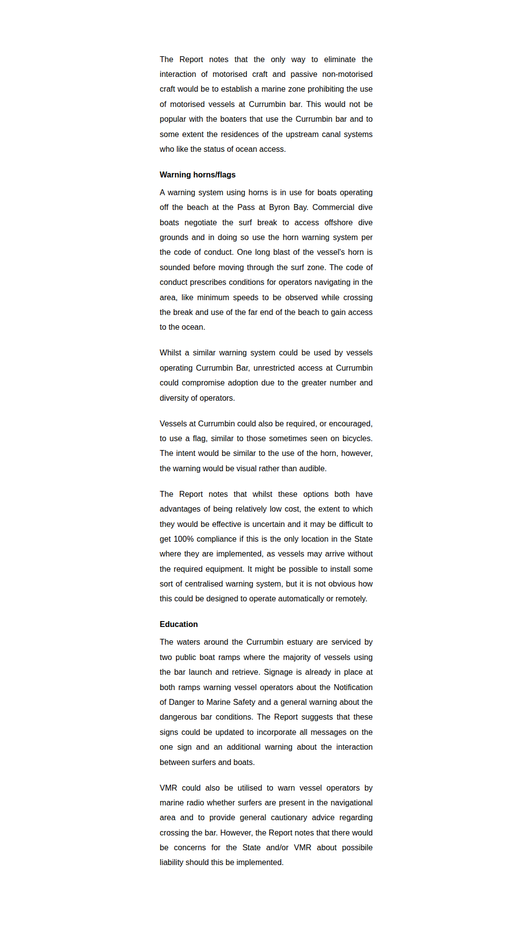The Report notes that the only way to eliminate the interaction of motorised craft and passive non-motorised craft would be to establish a marine zone prohibiting the use of motorised vessels at Currumbin bar. This would not be popular with the boaters that use the Currumbin bar and to some extent the residences of the upstream canal systems who like the status of ocean access.
Warning horns/flags
A warning system using horns is in use for boats operating off the beach at the Pass at Byron Bay. Commercial dive boats negotiate the surf break to access offshore dive grounds and in doing so use the horn warning system per the code of conduct. One long blast of the vessel's horn is sounded before moving through the surf zone. The code of conduct prescribes conditions for operators navigating in the area, like minimum speeds to be observed while crossing the break and use of the far end of the beach to gain access to the ocean.
Whilst a similar warning system could be used by vessels operating Currumbin Bar, unrestricted access at Currumbin could compromise adoption due to the greater number and diversity of operators.
Vessels at Currumbin could also be required, or encouraged, to use a flag, similar to those sometimes seen on bicycles. The intent would be similar to the use of the horn, however, the warning would be visual rather than audible.
The Report notes that whilst these options both have advantages of being relatively low cost, the extent to which they would be effective is uncertain and it may be difficult to get 100% compliance if this is the only location in the State where they are implemented, as vessels may arrive without the required equipment. It might be possible to install some sort of centralised warning system, but it is not obvious how this could be designed to operate automatically or remotely.
Education
The waters around the Currumbin estuary are serviced by two public boat ramps where the majority of vessels using the bar launch and retrieve. Signage is already in place at both ramps warning vessel operators about the Notification of Danger to Marine Safety and a general warning about the dangerous bar conditions. The Report suggests that these signs could be updated to incorporate all messages on the one sign and an additional warning about the interaction between surfers and boats.
VMR could also be utilised to warn vessel operators by marine radio whether surfers are present in the navigational area and to provide general cautionary advice regarding crossing the bar. However, the Report notes that there would be concerns for the State and/or VMR about possibile liability should this be implemented.